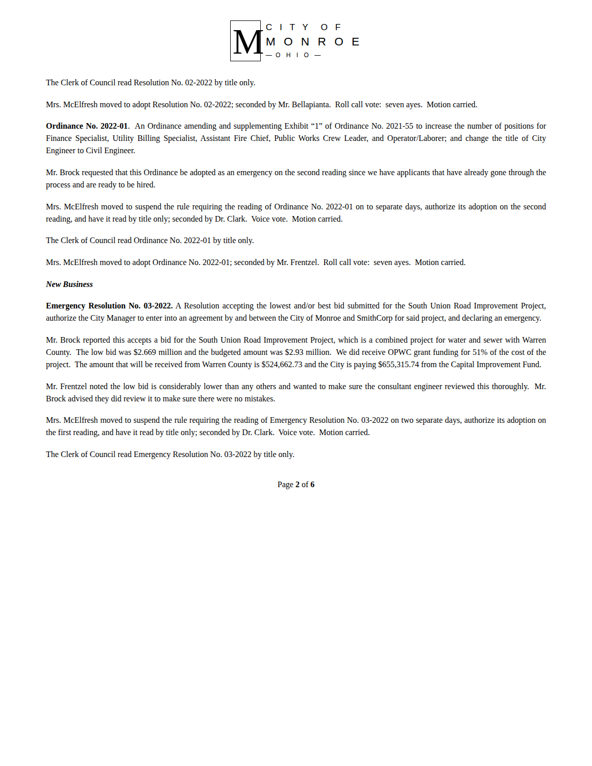C I T Y O F
M O N R O E
— O H I O —
The Clerk of Council read Resolution No. 02-2022 by title only.
Mrs. McElfresh moved to adopt Resolution No. 02-2022; seconded by Mr. Bellapianta. Roll call vote: seven ayes. Motion carried.
Ordinance No. 2022-01. An Ordinance amending and supplementing Exhibit “1” of Ordinance No. 2021-55 to increase the number of positions for Finance Specialist, Utility Billing Specialist, Assistant Fire Chief, Public Works Crew Leader, and Operator/Laborer; and change the title of City Engineer to Civil Engineer.
Mr. Brock requested that this Ordinance be adopted as an emergency on the second reading since we have applicants that have already gone through the process and are ready to be hired.
Mrs. McElfresh moved to suspend the rule requiring the reading of Ordinance No. 2022-01 on to separate days, authorize its adoption on the second reading, and have it read by title only; seconded by Dr. Clark. Voice vote. Motion carried.
The Clerk of Council read Ordinance No. 2022-01 by title only.
Mrs. McElfresh moved to adopt Ordinance No. 2022-01; seconded by Mr. Frentzel. Roll call vote: seven ayes. Motion carried.
New Business
Emergency Resolution No. 03-2022. A Resolution accepting the lowest and/or best bid submitted for the South Union Road Improvement Project, authorize the City Manager to enter into an agreement by and between the City of Monroe and SmithCorp for said project, and declaring an emergency.
Mr. Brock reported this accepts a bid for the South Union Road Improvement Project, which is a combined project for water and sewer with Warren County. The low bid was $2.669 million and the budgeted amount was $2.93 million. We did receive OPWC grant funding for 51% of the cost of the project. The amount that will be received from Warren County is $524,662.73 and the City is paying $655,315.74 from the Capital Improvement Fund.
Mr. Frentzel noted the low bid is considerably lower than any others and wanted to make sure the consultant engineer reviewed this thoroughly. Mr. Brock advised they did review it to make sure there were no mistakes.
Mrs. McElfresh moved to suspend the rule requiring the reading of Emergency Resolution No. 03-2022 on two separate days, authorize its adoption on the first reading, and have it read by title only; seconded by Dr. Clark. Voice vote. Motion carried.
The Clerk of Council read Emergency Resolution No. 03-2022 by title only.
Page 2 of 6